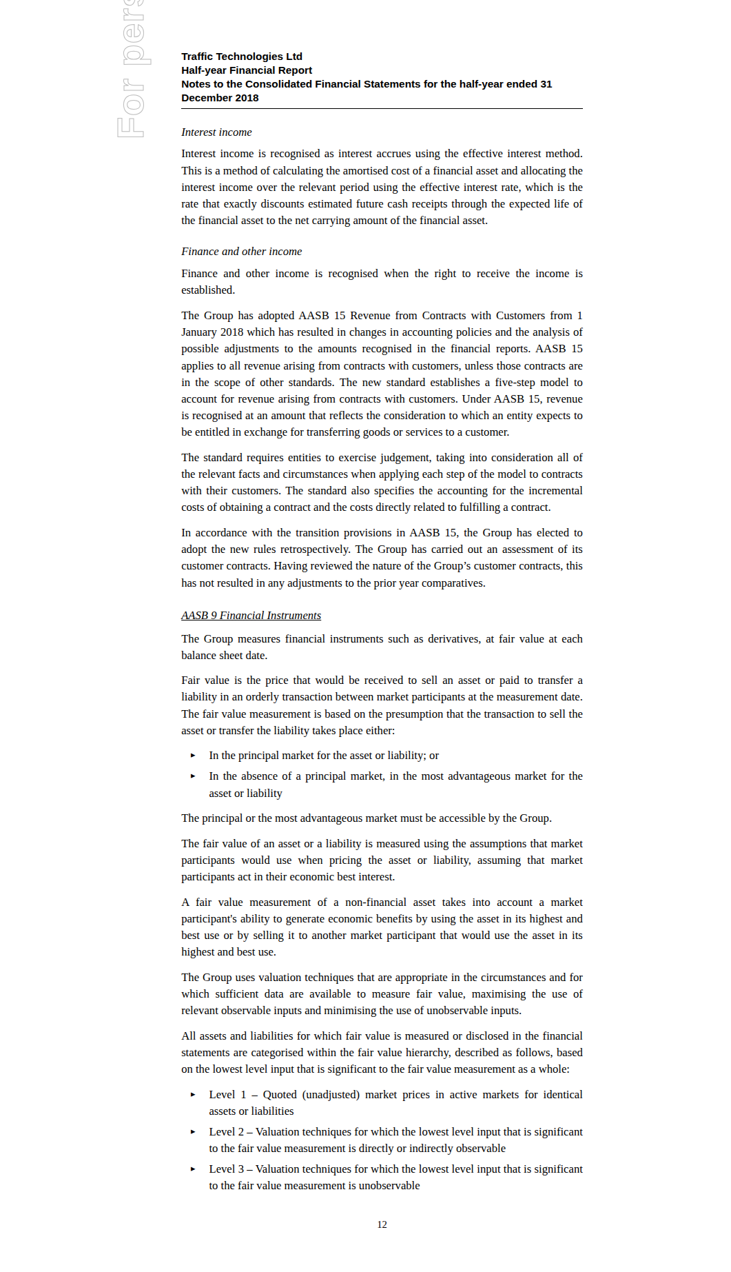For personal use only
Traffic Technologies Ltd
Half-year Financial Report
Notes to the Consolidated Financial Statements for the half-year ended 31
December 2018
Interest income
Interest income is recognised as interest accrues using the effective interest method. This is a method of calculating the amortised cost of a financial asset and allocating the interest income over the relevant period using the effective interest rate, which is the rate that exactly discounts estimated future cash receipts through the expected life of the financial asset to the net carrying amount of the financial asset.
Finance and other income
Finance and other income is recognised when the right to receive the income is established.
The Group has adopted AASB 15 Revenue from Contracts with Customers from 1 January 2018 which has resulted in changes in accounting policies and the analysis of possible adjustments to the amounts recognised in the financial reports. AASB 15 applies to all revenue arising from contracts with customers, unless those contracts are in the scope of other standards. The new standard establishes a five-step model to account for revenue arising from contracts with customers. Under AASB 15, revenue is recognised at an amount that reflects the consideration to which an entity expects to be entitled in exchange for transferring goods or services to a customer.
The standard requires entities to exercise judgement, taking into consideration all of the relevant facts and circumstances when applying each step of the model to contracts with their customers. The standard also specifies the accounting for the incremental costs of obtaining a contract and the costs directly related to fulfilling a contract.
In accordance with the transition provisions in AASB 15, the Group has elected to adopt the new rules retrospectively. The Group has carried out an assessment of its customer contracts. Having reviewed the nature of the Group’s customer contracts, this has not resulted in any adjustments to the prior year comparatives.
AASB 9 Financial Instruments
The Group measures financial instruments such as derivatives, at fair value at each balance sheet date.
Fair value is the price that would be received to sell an asset or paid to transfer a liability in an orderly transaction between market participants at the measurement date. The fair value measurement is based on the presumption that the transaction to sell the asset or transfer the liability takes place either:
In the principal market for the asset or liability; or
In the absence of a principal market, in the most advantageous market for the asset or liability
The principal or the most advantageous market must be accessible by the Group.
The fair value of an asset or a liability is measured using the assumptions that market participants would use when pricing the asset or liability, assuming that market participants act in their economic best interest.
A fair value measurement of a non-financial asset takes into account a market participant's ability to generate economic benefits by using the asset in its highest and best use or by selling it to another market participant that would use the asset in its highest and best use.
The Group uses valuation techniques that are appropriate in the circumstances and for which sufficient data are available to measure fair value, maximising the use of relevant observable inputs and minimising the use of unobservable inputs.
All assets and liabilities for which fair value is measured or disclosed in the financial statements are categorised within the fair value hierarchy, described as follows, based on the lowest level input that is significant to the fair value measurement as a whole:
Level 1 – Quoted (unadjusted) market prices in active markets for identical assets or liabilities
Level 2 – Valuation techniques for which the lowest level input that is significant to the fair value measurement is directly or indirectly observable
Level 3 – Valuation techniques for which the lowest level input that is significant to the fair value measurement is unobservable
12